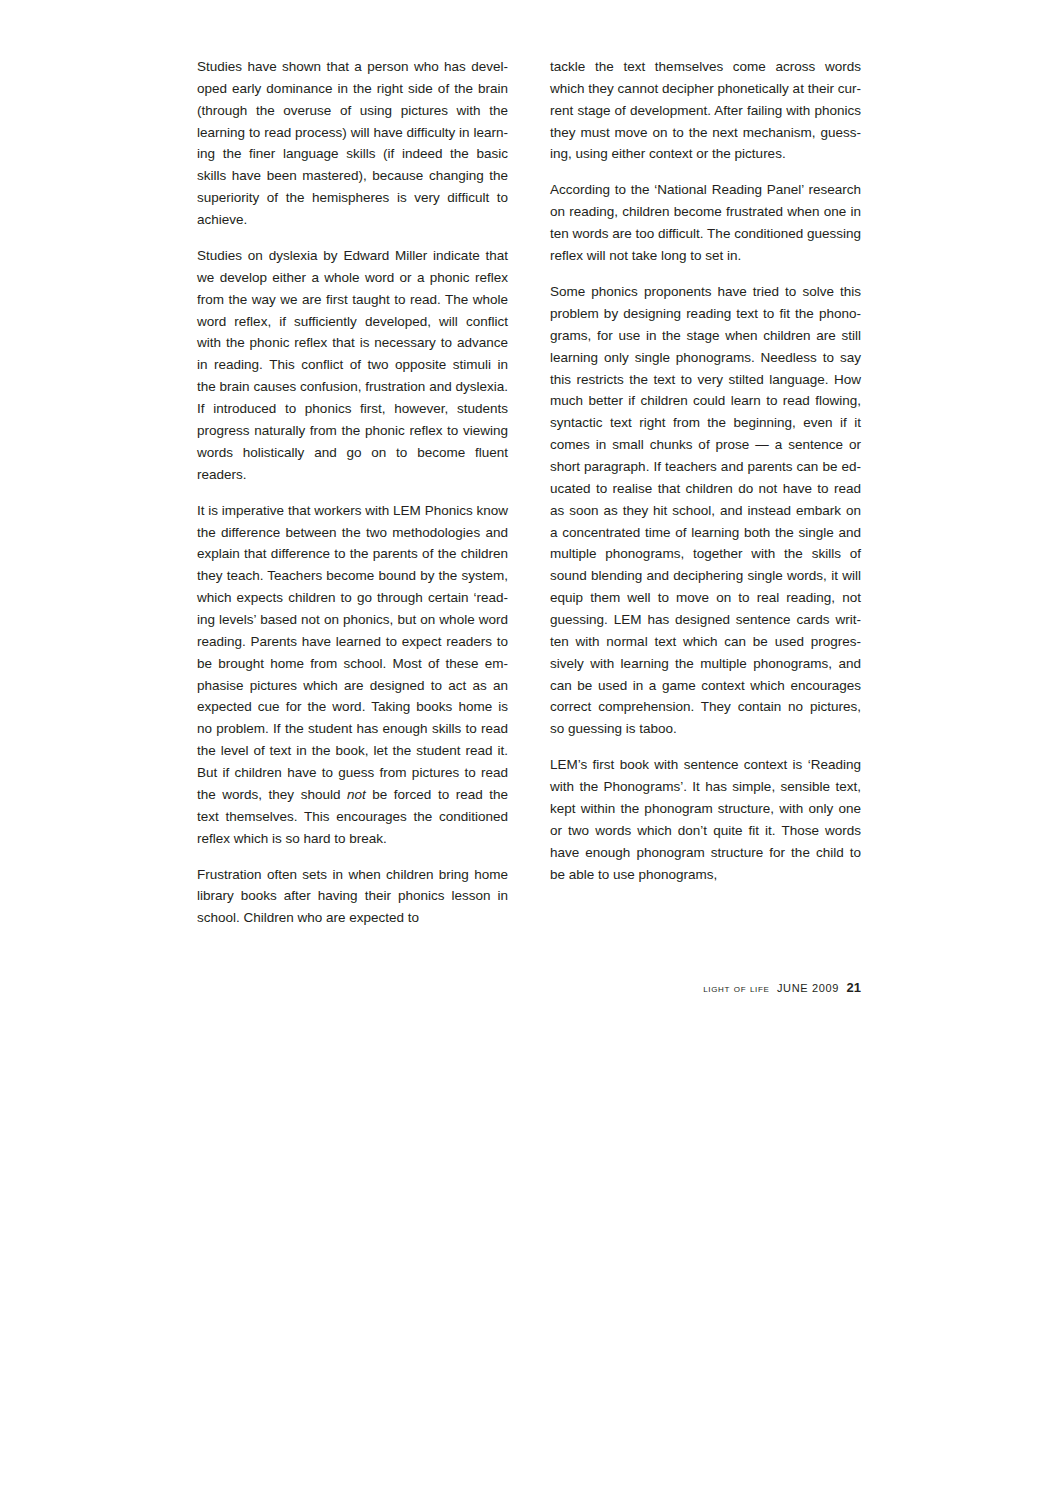Studies have shown that a person who has developed early dominance in the right side of the brain (through the overuse of using pictures with the learning to read process) will have difficulty in learning the finer language skills (if indeed the basic skills have been mastered), because changing the superiority of the hemispheres is very difficult to achieve.
Studies on dyslexia by Edward Miller indicate that we develop either a whole word or a phonic reflex from the way we are first taught to read. The whole word reflex, if sufficiently developed, will conflict with the phonic reflex that is necessary to advance in reading. This conflict of two opposite stimuli in the brain causes confusion, frustration and dyslexia. If introduced to phonics first, however, students progress naturally from the phonic reflex to viewing words holistically and go on to become fluent readers.
It is imperative that workers with LEM Phonics know the difference between the two methodologies and explain that difference to the parents of the children they teach. Teachers become bound by the system, which expects children to go through certain ‘reading levels’ based not on phonics, but on whole word reading. Parents have learned to expect readers to be brought home from school. Most of these emphasise pictures which are designed to act as an expected cue for the word. Taking books home is no problem. If the student has enough skills to read the level of text in the book, let the student read it. But if children have to guess from pictures to read the words, they should not be forced to read the text themselves. This encourages the conditioned reflex which is so hard to break.
Frustration often sets in when children bring home library books after having their phonics lesson in school. Children who are expected to
tackle the text themselves come across words which they cannot decipher phonetically at their current stage of development. After failing with phonics they must move on to the next mechanism, guessing, using either context or the pictures.
According to the ‘National Reading Panel’ research on reading, children become frustrated when one in ten words are too difficult. The conditioned guessing reflex will not take long to set in.
Some phonics proponents have tried to solve this problem by designing reading text to fit the phonograms, for use in the stage when children are still learning only single phonograms. Needless to say this restricts the text to very stilted language. How much better if children could learn to read flowing, syntactic text right from the beginning, even if it comes in small chunks of prose — a sentence or short paragraph. If teachers and parents can be educated to realise that children do not have to read as soon as they hit school, and instead embark on a concentrated time of learning both the single and multiple phonograms, together with the skills of sound blending and deciphering single words, it will equip them well to move on to real reading, not guessing. LEM has designed sentence cards written with normal text which can be used progressively with learning the multiple phonograms, and can be used in a game context which encourages correct comprehension. They contain no pictures, so guessing is taboo.
LEM’s first book with sentence context is ‘Reading with the Phonograms’. It has simple, sensible text, kept within the phonogram structure, with only one or two words which don’t quite fit it. Those words have enough phonogram structure for the child to be able to use phonograms,
LIGHT OF LIFE JUNE 2009 21